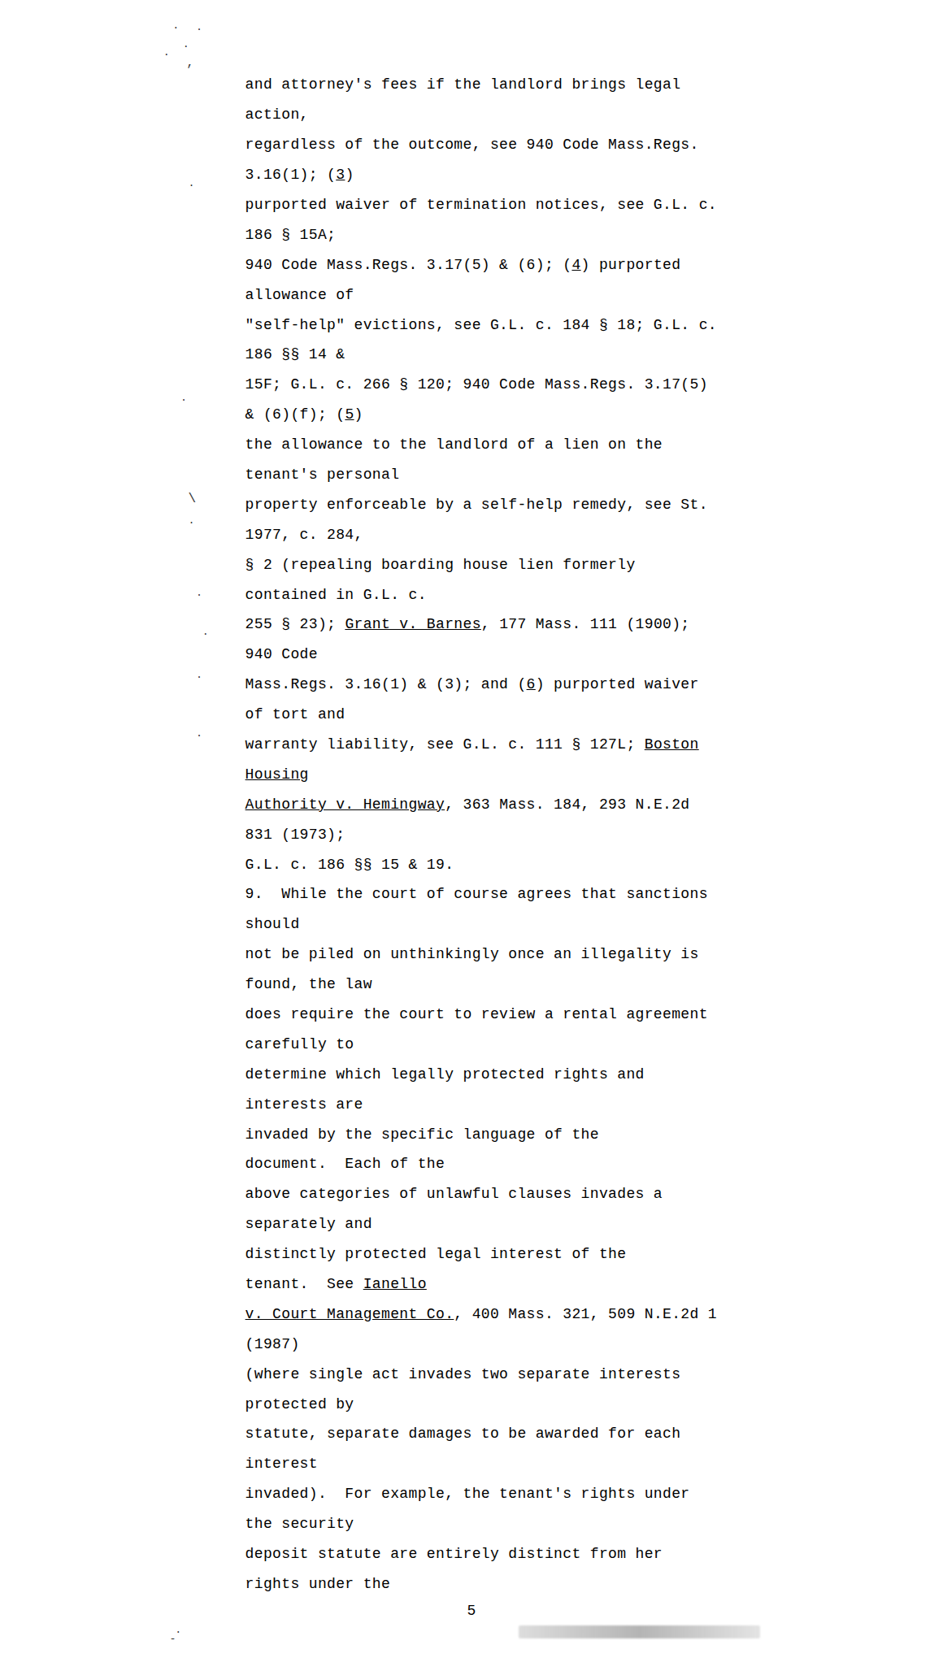· · · , · · · \ · · · · · · -
and attorney's fees if the landlord brings legal action,
regardless of the outcome, see 940 Code Mass.Regs. 3.16(1); (3)
purported waiver of termination notices, see G.L. c. 186 § 15A;
940 Code Mass.Regs. 3.17(5) & (6); (4) purported allowance of
"self-help" evictions, see G.L. c. 184 § 18; G.L. c. 186 §§ 14 &
15F; G.L. c. 266 § 120; 940 Code Mass.Regs. 3.17(5) & (6)(f); (5)
the allowance to the landlord of a lien on the tenant's personal
property enforceable by a self-help remedy, see St. 1977, c. 284,
§ 2 (repealing boarding house lien formerly contained in G.L. c.
255 § 23); Grant v. Barnes, 177 Mass. 111 (1900); 940 Code
Mass.Regs. 3.16(1) & (3); and (6) purported waiver of tort and
warranty liability, see G.L. c. 111 § 127L; Boston Housing
Authority v. Hemingway, 363 Mass. 184, 293 N.E.2d 831 (1973);
G.L. c. 186 §§ 15 & 19.
9. While the court of course agrees that sanctions should
not be piled on unthinkingly once an illegality is found, the law
does require the court to review a rental agreement carefully to
determine which legally protected rights and interests are
invaded by the specific language of the document. Each of the
above categories of unlawful clauses invades a separately and
distinctly protected legal interest of the tenant. See Ianello
v. Court Management Co., 400 Mass. 321, 509 N.E.2d 1 (1987)
(where single act invades two separate interests protected by
statute, separate damages to be awarded for each interest
invaded). For example, the tenant's rights under the security
deposit statute are entirely distinct from her rights under the
5